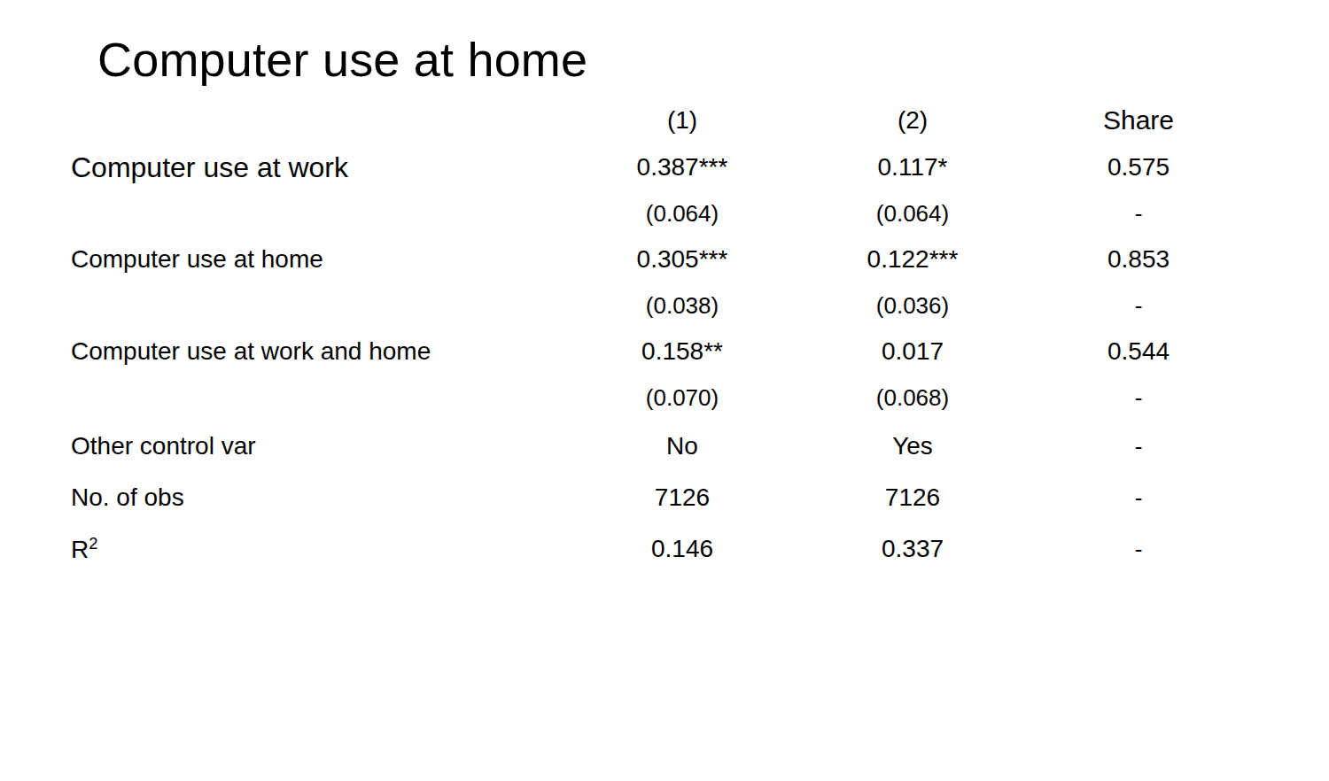Computer use at home
| | (1) | (2) | Share |
| --- | --- | --- | --- |
| Computer use at work | 0.387*** | 0.117* | 0.575 |
| | (0.064) | (0.064) | - |
| Computer use at home | 0.305*** | 0.122*** | 0.853 |
| | (0.038) | (0.036) | - |
| Computer use at work and home | 0.158** | 0.017 | 0.544 |
| | (0.070) | (0.068) | - |
| Other control var | No | Yes | - |
| No. of obs | 7126 | 7126 | - |
| R 2 | 0.146 | 0.337 | - |